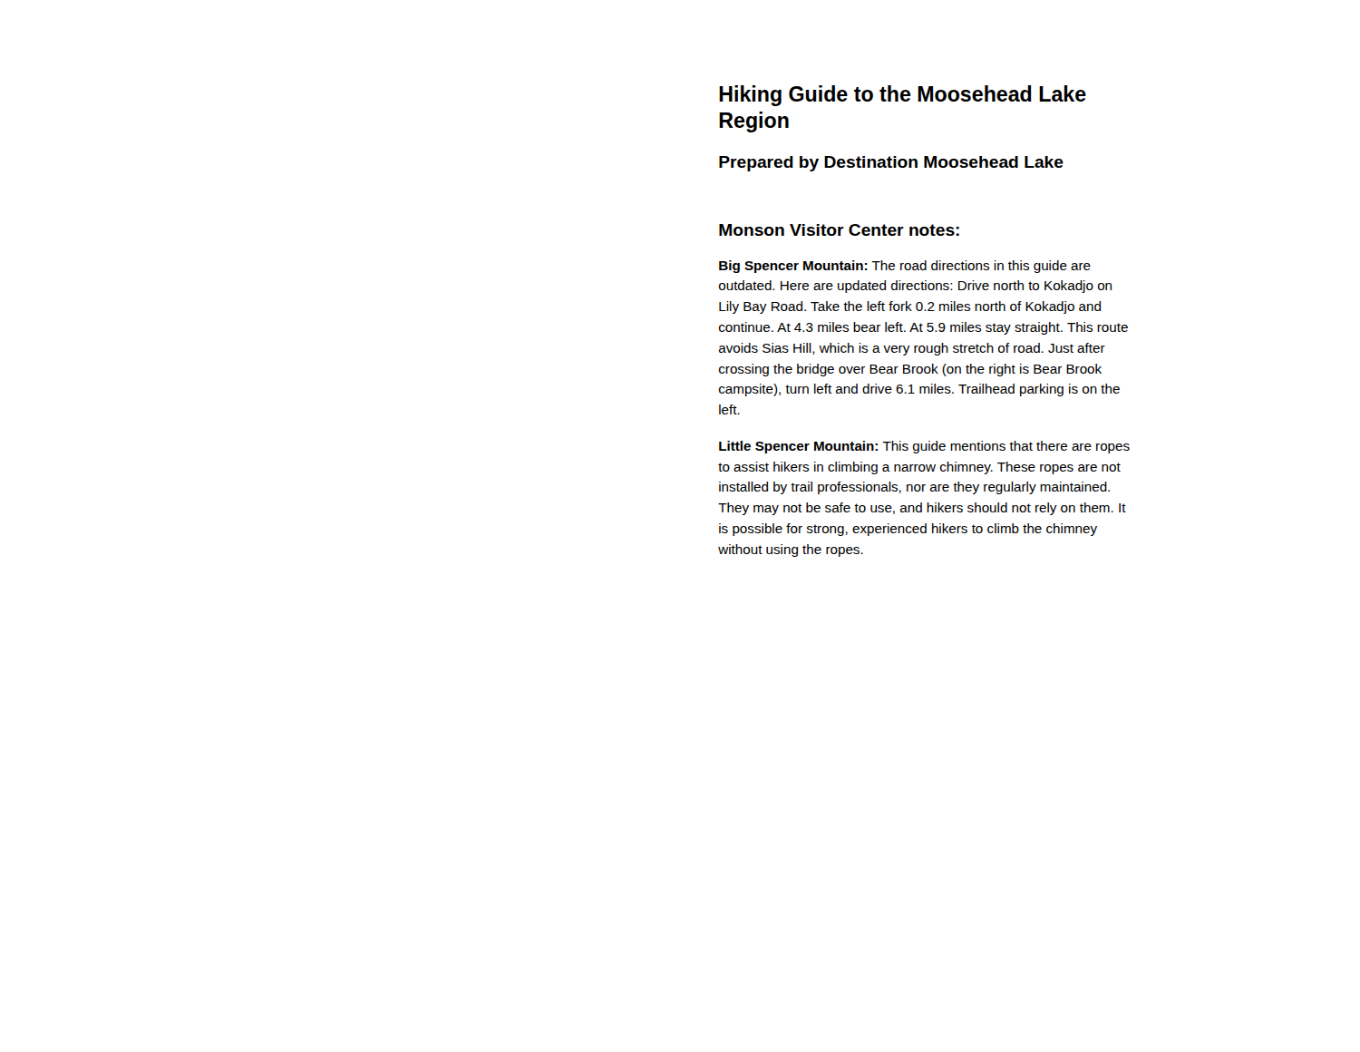Hiking Guide to the Moosehead Lake Region
Prepared by Destination Moosehead Lake
Monson Visitor Center notes:
Big Spencer Mountain: The road directions in this guide are outdated. Here are updated directions: Drive north to Kokadjo on Lily Bay Road. Take the left fork 0.2 miles north of Kokadjo and continue. At 4.3 miles bear left. At 5.9 miles stay straight. This route avoids Sias Hill, which is a very rough stretch of road. Just after crossing the bridge over Bear Brook (on the right is Bear Brook campsite), turn left and drive 6.1 miles. Trailhead parking is on the left.
Little Spencer Mountain: This guide mentions that there are ropes to assist hikers in climbing a narrow chimney. These ropes are not installed by trail professionals, nor are they regularly maintained. They may not be safe to use, and hikers should not rely on them. It is possible for strong, experienced hikers to climb the chimney without using the ropes.